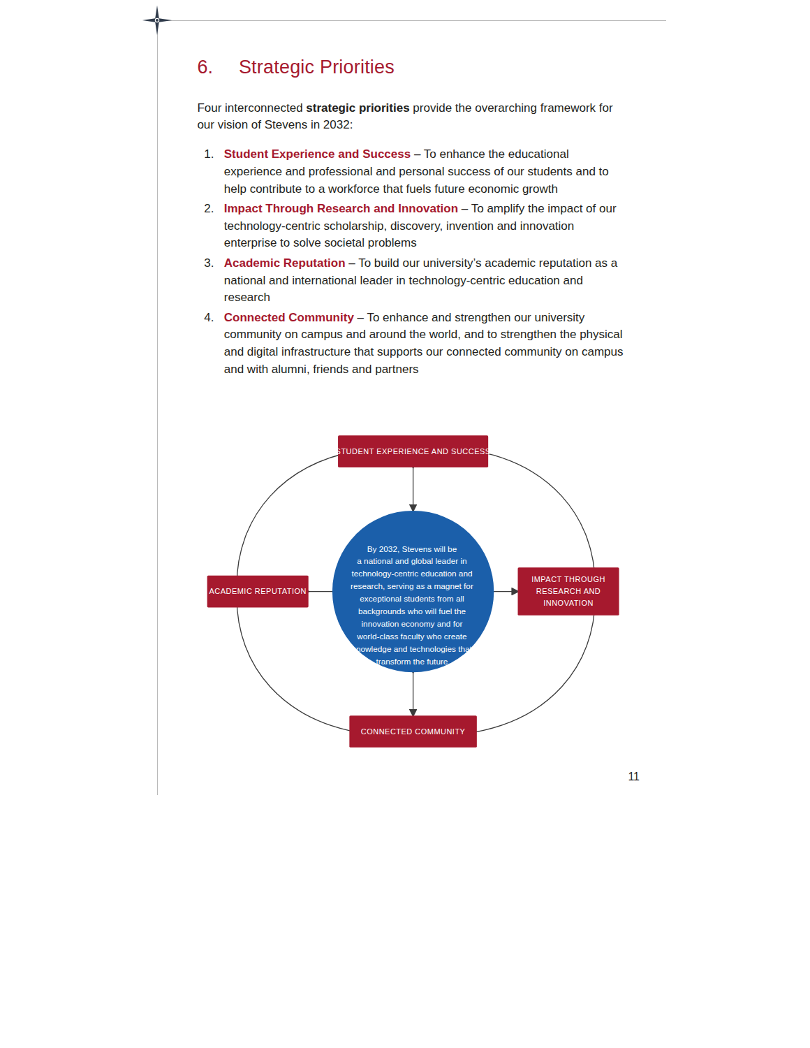6. Strategic Priorities
Four interconnected strategic priorities provide the overarching framework for our vision of Stevens in 2032:
Student Experience and Success – To enhance the educational experience and professional and personal success of our students and to help contribute to a workforce that fuels future economic growth
Impact Through Research and Innovation – To amplify the impact of our technology-centric scholarship, discovery, invention and innovation enterprise to solve societal problems
Academic Reputation – To build our university’s academic reputation as a national and international leader in technology-centric education and research
Connected Community – To enhance and strengthen our university community on campus and around the world, and to strengthen the physical and digital infrastructure that supports our connected community on campus and with alumni, friends and partners
By 2032, Stevens will be a national and global leader in technology-centric education and research, serving as a magnet for exceptional students from all backgrounds who will fuel the innovation economy and for world-class faculty who create knowledge and technologies that transform the future. STUDENT EXPERIENCE AND SUCCESS ACADEMIC REPUTATION IMPACT THROUGH RESEARCH AND INNOVATION CONNECTED COMMUNITY
11